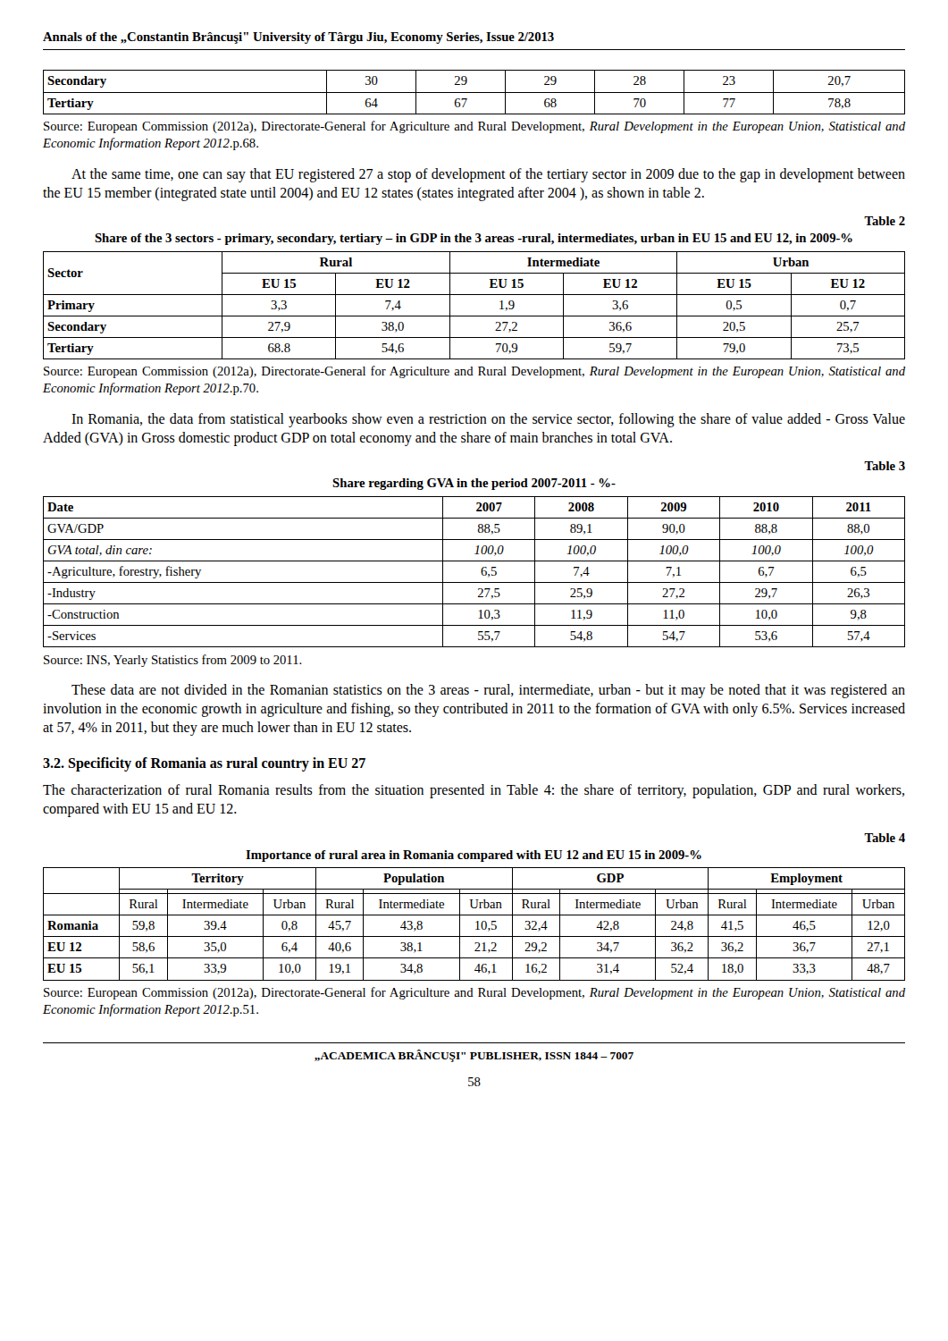Annals of the „Constantin Brâncuşi" University of Târgu Jiu, Economy Series, Issue 2/2013
| Secondary | 30 | 29 | 29 | 28 | 23 | 20,7 |
| Tertiary | 64 | 67 | 68 | 70 | 77 | 78,8 |
Source: European Commission (2012a), Directorate-General for Agriculture and Rural Development, Rural Development in the European Union, Statistical and Economic Information Report 2012.p.68.
At the same time, one can say that EU registered 27 a stop of development of the tertiary sector in 2009 due to the gap in development between the EU 15 member (integrated state until 2004) and EU 12 states (states integrated after 2004 ), as shown in table 2.
Table 2
Share of the 3 sectors - primary, secondary, tertiary – in GDP in the 3 areas -rural, intermediates, urban in EU 15 and EU 12, in 2009-%
| Sector | Rural | Intermediate | Urban |
| --- | --- | --- | --- |
| EU 15 | EU 12 | EU 15 | EU 12 | EU 15 | EU 12 |
| Primary | 3,3 | 7,4 | 1,9 | 3,6 | 0,5 | 0,7 |
| Secondary | 27,9 | 38,0 | 27,2 | 36,6 | 20,5 | 25,7 |
| Tertiary | 68.8 | 54,6 | 70,9 | 59,7 | 79,0 | 73,5 |
Source: European Commission (2012a), Directorate-General for Agriculture and Rural Development, Rural Development in the European Union, Statistical and Economic Information Report 2012.p.70.
In Romania, the data from statistical yearbooks show even a restriction on the service sector, following the share of value added - Gross Value Added (GVA) in Gross domestic product GDP on total economy and the share of main branches in total GVA.
Table 3
Share regarding GVA in the period 2007-2011 - %-
| Date | 2007 | 2008 | 2009 | 2010 | 2011 |
| --- | --- | --- | --- | --- | --- |
| GVA/GDP | 88,5 | 89,1 | 90,0 | 88,8 | 88,0 |
| GVA total, din care: | 100,0 | 100,0 | 100,0 | 100,0 | 100,0 |
| -Agriculture, forestry, fishery | 6,5 | 7,4 | 7,1 | 6,7 | 6,5 |
| -Industry | 27,5 | 25,9 | 27,2 | 29,7 | 26,3 |
| -Construction | 10,3 | 11,9 | 11,0 | 10,0 | 9,8 |
| -Services | 55,7 | 54,8 | 54,7 | 53,6 | 57,4 |
Source: INS, Yearly Statistics from 2009 to 2011.
These data are not divided in the Romanian statistics on the 3 areas - rural, intermediate, urban - but it may be noted that it was registered an involution in the economic growth in agriculture and fishing, so they contributed in 2011 to the formation of GVA with only 6.5%. Services increased at 57, 4% in 2011, but they are much lower than in EU 12 states.
3.2. Specificity of Romania as rural country in EU 27
The characterization of rural Romania results from the situation presented in Table 4: the share of territory, population, GDP and rural workers, compared with EU 15 and EU 12.
Table 4
Importance of rural area in Romania compared with EU 12 and EU 15 in 2009-%
| | Territory | Population | GDP | Employment |
| --- | --- | --- | --- | --- |
| | Rural | Intermediate | Urban | Rural | Intermediate | Urban | Rural | Intermediate | Urban | Rural | Intermediate | Urban |
| Romania | 59,8 | 39.4 | 0,8 | 45,7 | 43,8 | 10,5 | 32,4 | 42,8 | 24,8 | 41,5 | 46,5 | 12,0 |
| EU 12 | 58,6 | 35,0 | 6,4 | 40,6 | 38,1 | 21,2 | 29,2 | 34,7 | 36,2 | 36,2 | 36,7 | 27,1 |
| EU 15 | 56,1 | 33,9 | 10,0 | 19,1 | 34,8 | 46,1 | 16,2 | 31,4 | 52,4 | 18,0 | 33,3 | 48,7 |
Source: European Commission (2012a), Directorate-General for Agriculture and Rural Development, Rural Development in the European Union, Statistical and Economic Information Report 2012.p.51.
„ACADEMICA BRÂNCUŞI" PUBLISHER, ISSN 1844 – 7007
58